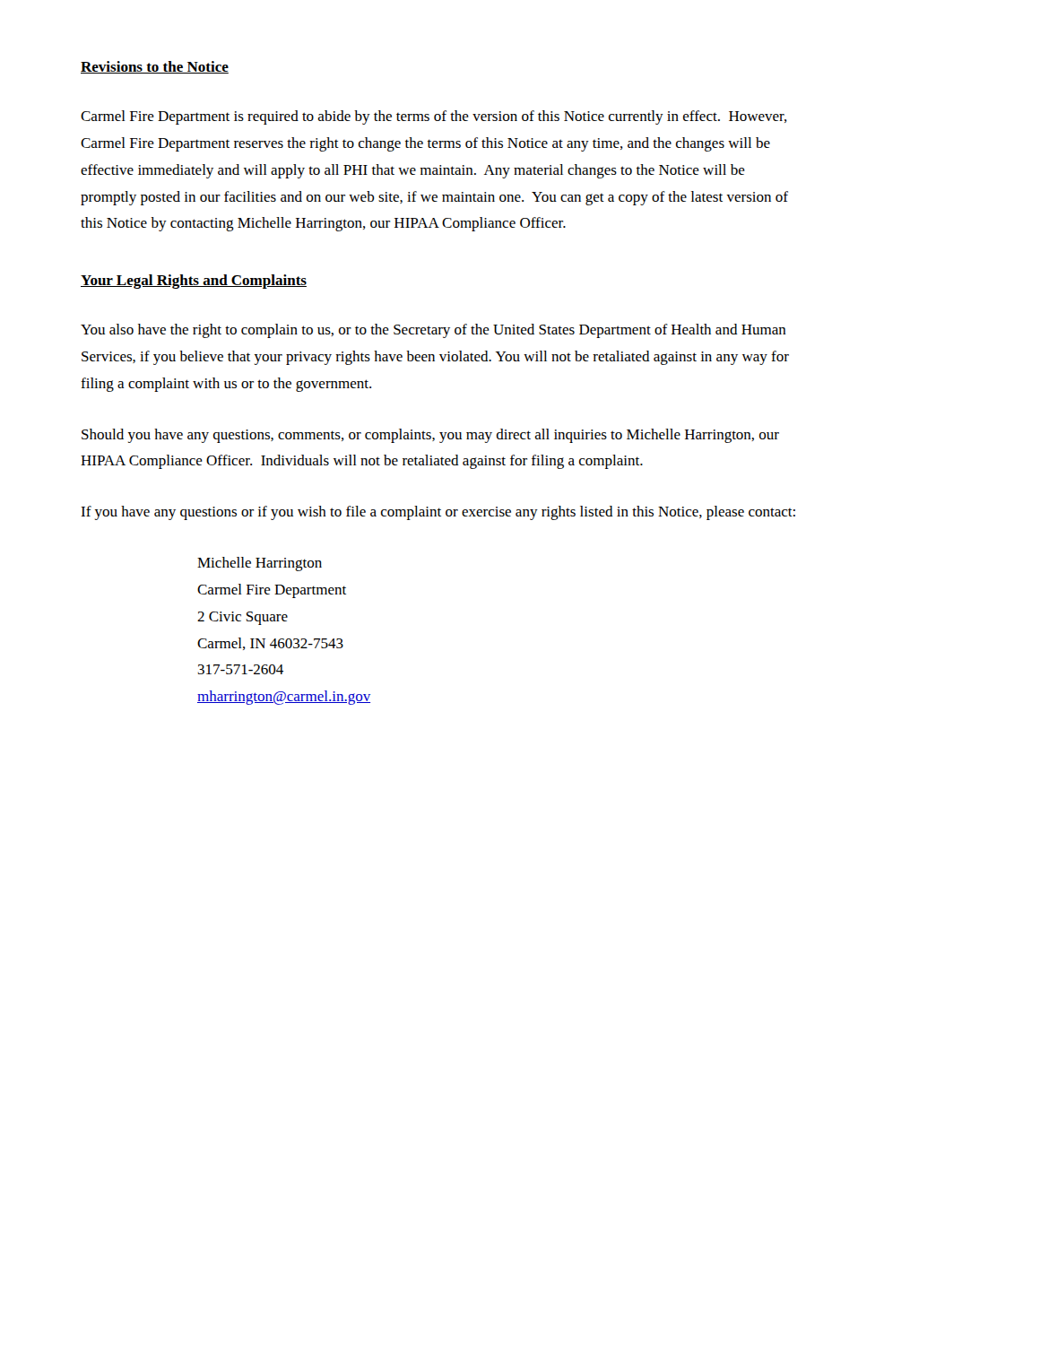Revisions to the Notice
Carmel Fire Department is required to abide by the terms of the version of this Notice currently in effect. However, Carmel Fire Department reserves the right to change the terms of this Notice at any time, and the changes will be effective immediately and will apply to all PHI that we maintain. Any material changes to the Notice will be promptly posted in our facilities and on our web site, if we maintain one. You can get a copy of the latest version of this Notice by contacting Michelle Harrington, our HIPAA Compliance Officer.
Your Legal Rights and Complaints
You also have the right to complain to us, or to the Secretary of the United States Department of Health and Human Services, if you believe that your privacy rights have been violated. You will not be retaliated against in any way for filing a complaint with us or to the government.
Should you have any questions, comments, or complaints, you may direct all inquiries to Michelle Harrington, our HIPAA Compliance Officer. Individuals will not be retaliated against for filing a complaint.
If you have any questions or if you wish to file a complaint or exercise any rights listed in this Notice, please contact:
Michelle Harrington
Carmel Fire Department
2 Civic Square
Carmel, IN 46032-7543
317-571-2604
mharrington@carmel.in.gov